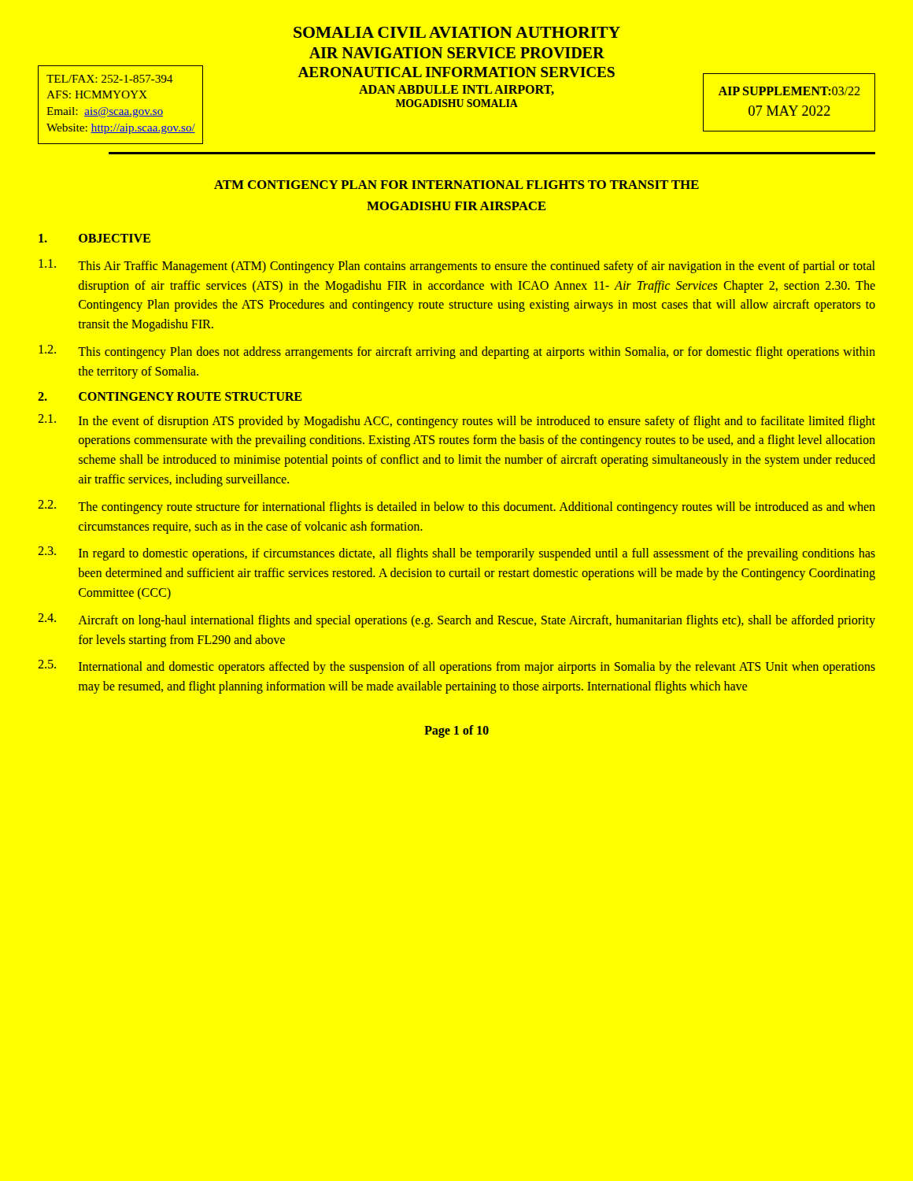SOMALIA CIVIL AVIATION AUTHORITY
AIR NAVIGATION SERVICE PROVIDER
AERONAUTICAL INFORMATION SERVICES
ADAN ABDULLE INTL AIRPORT,
MOGADISHU SOMALIA
TEL/FAX: 252-1-857-394
AFS: HCMMYOYX
Email: ais@scaa.gov.so
Website: http://aip.scaa.gov.so/
AIP SUPPLEMENT: 03/22
07 MAY 2022
ATM CONTIGENCY PLAN FOR INTERNATIONAL FLIGHTS TO TRANSIT THE
MOGADISHU FIR AIRSPACE
1. OBJECTIVE
1.1.
This Air Traffic Management (ATM) Contingency Plan contains arrangements to ensure the continued safety of air navigation in the event of partial or total disruption of air traffic services (ATS) in the Mogadishu FIR in accordance with ICAO Annex 11- Air Traffic Services Chapter 2, section 2.30. The Contingency Plan provides the ATS Procedures and contingency route structure using existing airways in most cases that will allow aircraft operators to transit the Mogadishu FIR.
1.2.
This contingency Plan does not address arrangements for aircraft arriving and departing at airports within Somalia, or for domestic flight operations within the territory of Somalia.
2. CONTINGENCY ROUTE STRUCTURE
2.1.
In the event of disruption ATS provided by Mogadishu ACC, contingency routes will be introduced to ensure safety of flight and to facilitate limited flight operations commensurate with the prevailing conditions. Existing ATS routes form the basis of the contingency routes to be used, and a flight level allocation scheme shall be introduced to minimise potential points of conflict and to limit the number of aircraft operating simultaneously in the system under reduced air traffic services, including surveillance.
2.2.
The contingency route structure for international flights is detailed in below to this document. Additional contingency routes will be introduced as and when circumstances require, such as in the case of volcanic ash formation.
2.3.
In regard to domestic operations, if circumstances dictate, all flights shall be temporarily suspended until a full assessment of the prevailing conditions has been determined and sufficient air traffic services restored. A decision to curtail or restart domestic operations will be made by the Contingency Coordinating Committee (CCC)
2.4.
Aircraft on long-haul international flights and special operations (e.g. Search and Rescue, State Aircraft, humanitarian flights etc), shall be afforded priority for levels starting from FL290 and above
2.5.
International and domestic operators affected by the suspension of all operations from major airports in Somalia by the relevant ATS Unit when operations may be resumed, and flight planning information will be made available pertaining to those airports. International flights which have
Page 1 of 10